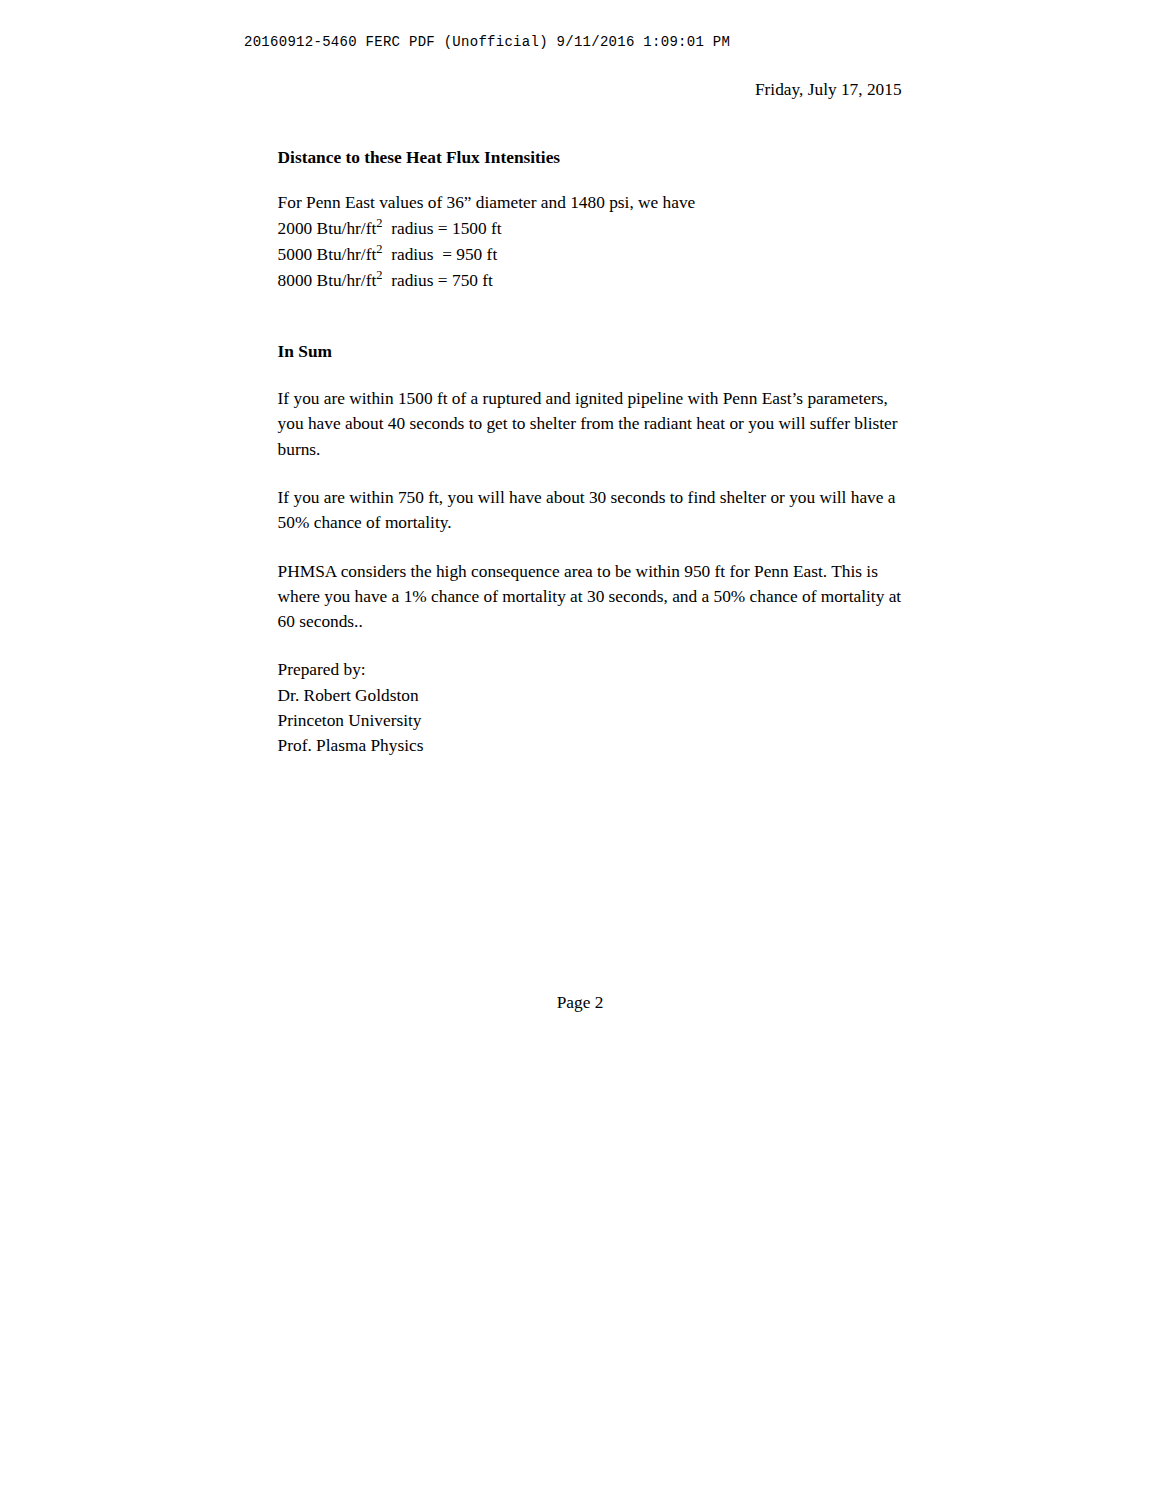20160912-5460 FERC PDF (Unofficial) 9/11/2016 1:09:01 PM
Friday, July 17, 2015
Distance to these Heat Flux Intensities
For Penn East values of 36” diameter and 1480 psi, we have
2000 Btu/hr/ft2 radius = 1500 ft
5000 Btu/hr/ft2 radius = 950 ft
8000 Btu/hr/ft2 radius = 750 ft
In Sum
If you are within 1500 ft of a ruptured and ignited pipeline with Penn East’s parameters, you have about 40 seconds to get to shelter from the radiant heat or you will suffer blister burns.
If you are within 750 ft, you will have about 30 seconds to find shelter or you will have a 50% chance of mortality.
PHMSA considers the high consequence area to be within 950 ft for Penn East. This is where you have a 1% chance of mortality at 30 seconds, and a 50% chance of mortality at 60 seconds..
Prepared by:
Dr. Robert Goldston
Princeton University
Prof. Plasma Physics
Page 2